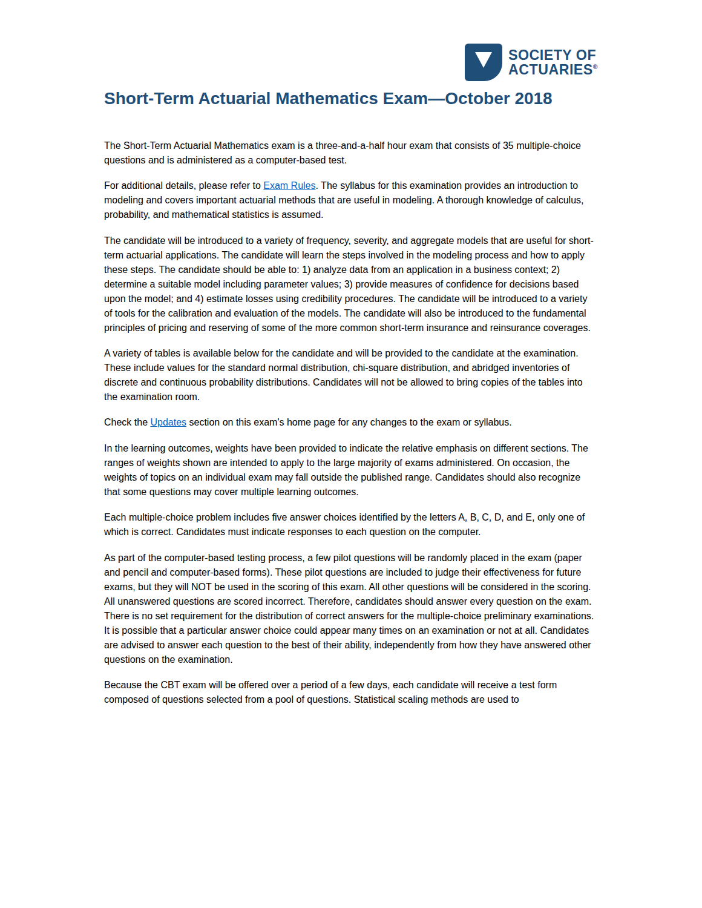SOCIETY OF
ACTUARIES®
Short-Term Actuarial Mathematics Exam—October 2018
The Short-Term Actuarial Mathematics exam is a three-and-a-half hour exam that consists of 35 multiple-choice questions and is administered as a computer-based test.
For additional details, please refer to Exam Rules. The syllabus for this examination provides an introduction to modeling and covers important actuarial methods that are useful in modeling. A thorough knowledge of calculus, probability, and mathematical statistics is assumed.
The candidate will be introduced to a variety of frequency, severity, and aggregate models that are useful for short-term actuarial applications. The candidate will learn the steps involved in the modeling process and how to apply these steps. The candidate should be able to: 1) analyze data from an application in a business context; 2) determine a suitable model including parameter values; 3) provide measures of confidence for decisions based upon the model; and 4) estimate losses using credibility procedures. The candidate will be introduced to a variety of tools for the calibration and evaluation of the models. The candidate will also be introduced to the fundamental principles of pricing and reserving of some of the more common short-term insurance and reinsurance coverages.
A variety of tables is available below for the candidate and will be provided to the candidate at the examination. These include values for the standard normal distribution, chi-square distribution, and abridged inventories of discrete and continuous probability distributions. Candidates will not be allowed to bring copies of the tables into the examination room.
Check the Updates section on this exam's home page for any changes to the exam or syllabus.
In the learning outcomes, weights have been provided to indicate the relative emphasis on different sections. The ranges of weights shown are intended to apply to the large majority of exams administered. On occasion, the weights of topics on an individual exam may fall outside the published range. Candidates should also recognize that some questions may cover multiple learning outcomes.
Each multiple-choice problem includes five answer choices identified by the letters A, B, C, D, and E, only one of which is correct. Candidates must indicate responses to each question on the computer.
As part of the computer-based testing process, a few pilot questions will be randomly placed in the exam (paper and pencil and computer-based forms). These pilot questions are included to judge their effectiveness for future exams, but they will NOT be used in the scoring of this exam. All other questions will be considered in the scoring. All unanswered questions are scored incorrect. Therefore, candidates should answer every question on the exam. There is no set requirement for the distribution of correct answers for the multiple-choice preliminary examinations. It is possible that a particular answer choice could appear many times on an examination or not at all. Candidates are advised to answer each question to the best of their ability, independently from how they have answered other questions on the examination.
Because the CBT exam will be offered over a period of a few days, each candidate will receive a test form composed of questions selected from a pool of questions. Statistical scaling methods are used to